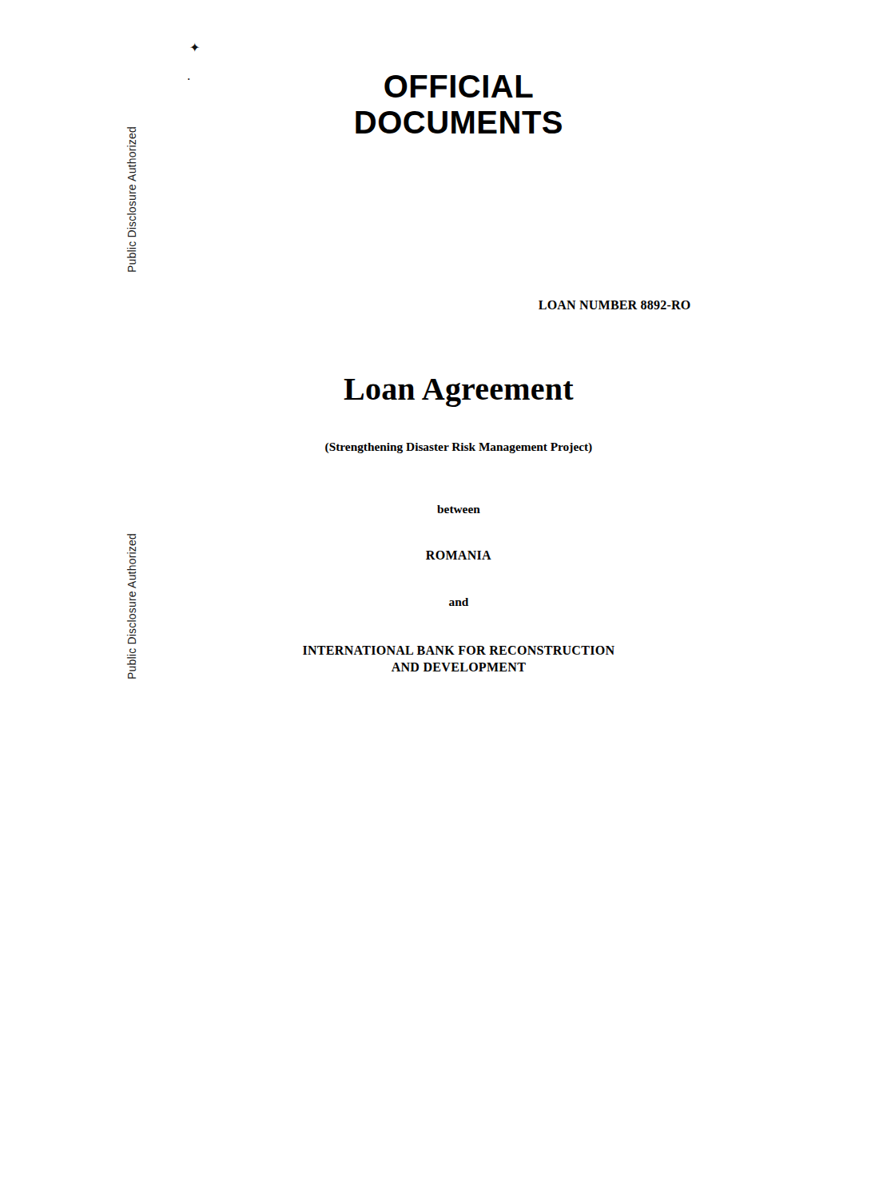Public Disclosure Authorized
Public Disclosure Authorized
✦
·
OFFICIAL
DOCUMENTS
LOAN NUMBER 8892-RO
Loan Agreement
(Strengthening Disaster Risk Management Project)
between
ROMANIA
and
INTERNATIONAL BANK FOR RECONSTRUCTION
AND DEVELOPMENT